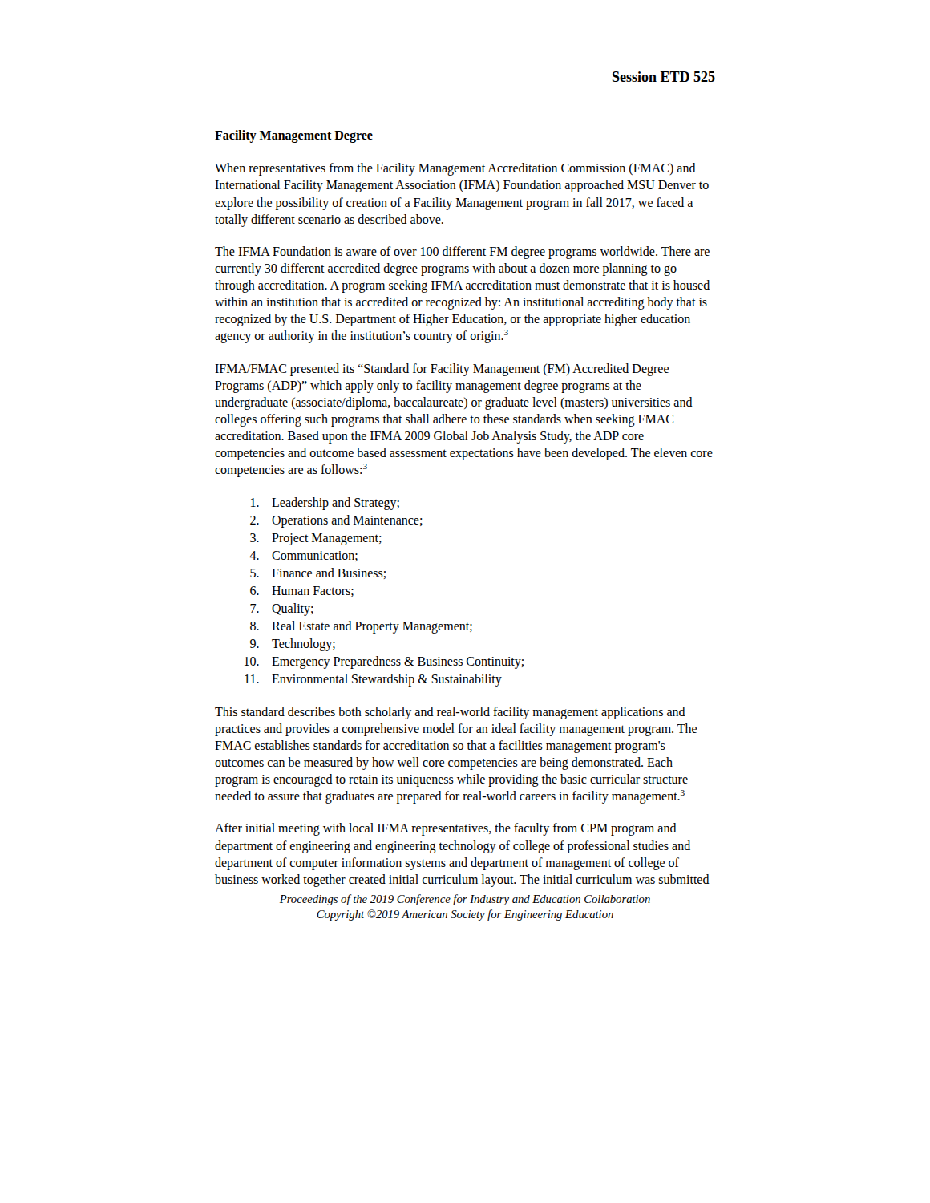Session ETD 525
Facility Management Degree
When representatives from the Facility Management Accreditation Commission (FMAC) and International Facility Management Association (IFMA) Foundation approached MSU Denver to explore the possibility of creation of a Facility Management program in fall 2017, we faced a totally different scenario as described above.
The IFMA Foundation is aware of over 100 different FM degree programs worldwide. There are currently 30 different accredited degree programs with about a dozen more planning to go through accreditation. A program seeking IFMA accreditation must demonstrate that it is housed within an institution that is accredited or recognized by: An institutional accrediting body that is recognized by the U.S. Department of Higher Education, or the appropriate higher education agency or authority in the institution’s country of origin.3
IFMA/FMAC presented its “Standard for Facility Management (FM) Accredited Degree Programs (ADP)” which apply only to facility management degree programs at the undergraduate (associate/diploma, baccalaureate) or graduate level (masters) universities and colleges offering such programs that shall adhere to these standards when seeking FMAC accreditation. Based upon the IFMA 2009 Global Job Analysis Study, the ADP core competencies and outcome based assessment expectations have been developed. The eleven core competencies are as follows:3
Leadership and Strategy;
Operations and Maintenance;
Project Management;
Communication;
Finance and Business;
Human Factors;
Quality;
Real Estate and Property Management;
Technology;
Emergency Preparedness & Business Continuity;
Environmental Stewardship & Sustainability
This standard describes both scholarly and real-world facility management applications and practices and provides a comprehensive model for an ideal facility management program. The FMAC establishes standards for accreditation so that a facilities management program's outcomes can be measured by how well core competencies are being demonstrated. Each program is encouraged to retain its uniqueness while providing the basic curricular structure needed to assure that graduates are prepared for real-world careers in facility management.3
After initial meeting with local IFMA representatives, the faculty from CPM program and department of engineering and engineering technology of college of professional studies and department of computer information systems and department of management of college of business worked together created initial curriculum layout. The initial curriculum was submitted
Proceedings of the 2019 Conference for Industry and Education Collaboration
Copyright ©2019 American Society for Engineering Education